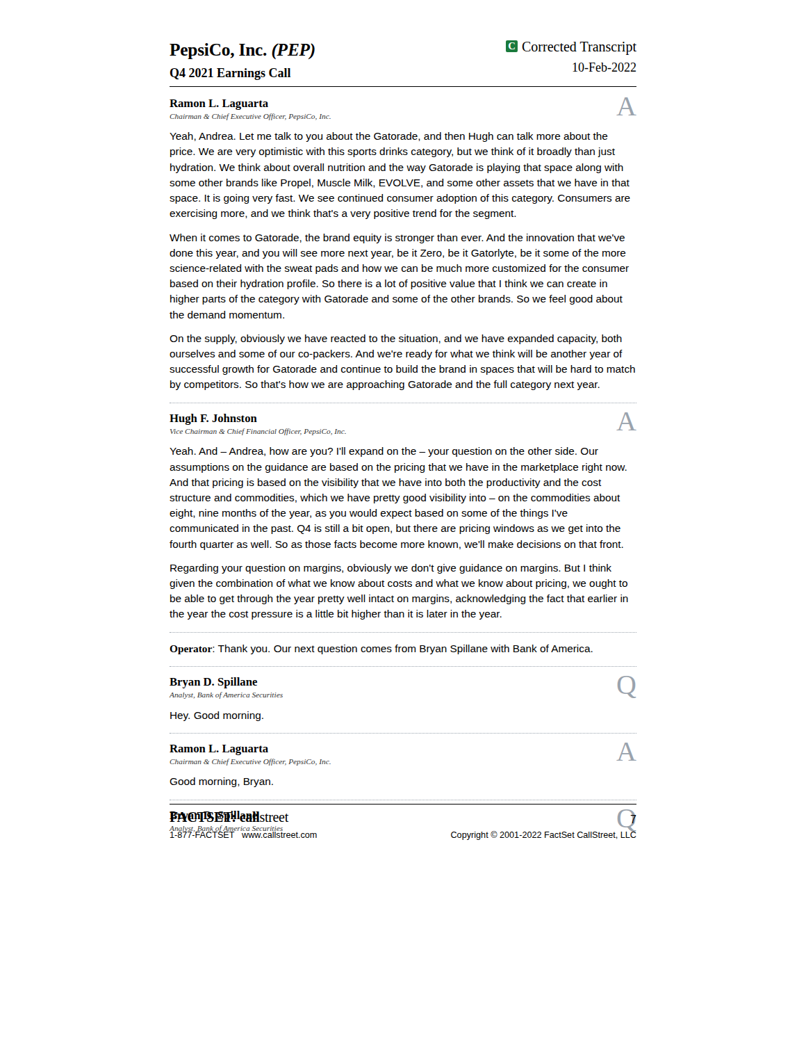PepsiCo, Inc. (PEP)
Q4 2021 Earnings Call
C Corrected Transcript
10-Feb-2022
A
Ramon L. Laguarta
Chairman & Chief Executive Officer, PepsiCo, Inc.
Yeah, Andrea. Let me talk to you about the Gatorade, and then Hugh can talk more about the price. We are very optimistic with this sports drinks category, but we think of it broadly than just hydration. We think about overall nutrition and the way Gatorade is playing that space along with some other brands like Propel, Muscle Milk, EVOLVE, and some other assets that we have in that space. It is going very fast. We see continued consumer adoption of this category. Consumers are exercising more, and we think that's a very positive trend for the segment.
When it comes to Gatorade, the brand equity is stronger than ever. And the innovation that we've done this year, and you will see more next year, be it Zero, be it Gatorlyte, be it some of the more science-related with the sweat pads and how we can be much more customized for the consumer based on their hydration profile. So there is a lot of positive value that I think we can create in higher parts of the category with Gatorade and some of the other brands. So we feel good about the demand momentum.
On the supply, obviously we have reacted to the situation, and we have expanded capacity, both ourselves and some of our co-packers. And we're ready for what we think will be another year of successful growth for Gatorade and continue to build the brand in spaces that will be hard to match by competitors. So that's how we are approaching Gatorade and the full category next year.
A
Hugh F. Johnston
Vice Chairman & Chief Financial Officer, PepsiCo, Inc.
Yeah. And – Andrea, how are you? I'll expand on the – your question on the other side. Our assumptions on the guidance are based on the pricing that we have in the marketplace right now. And that pricing is based on the visibility that we have into both the productivity and the cost structure and commodities, which we have pretty good visibility into – on the commodities about eight, nine months of the year, as you would expect based on some of the things I've communicated in the past. Q4 is still a bit open, but there are pricing windows as we get into the fourth quarter as well. So as those facts become more known, we'll make decisions on that front.
Regarding your question on margins, obviously we don't give guidance on margins. But I think given the combination of what we know about costs and what we know about pricing, we ought to be able to get through the year pretty well intact on margins, acknowledging the fact that earlier in the year the cost pressure is a little bit higher than it is later in the year.
Operator: Thank you. Our next question comes from Bryan Spillane with Bank of America.
Q
Bryan D. Spillane
Analyst, Bank of America Securities
Hey. Good morning.
A
Ramon L. Laguarta
Chairman & Chief Executive Officer, PepsiCo, Inc.
Good morning, Bryan.
Q
Bryan D. Spillane
Analyst, Bank of America Securities
FACTSET: call street
1-877-FACTSET www.callstreet.com
7
Copyright © 2001-2022 FactSet CallStreet, LLC